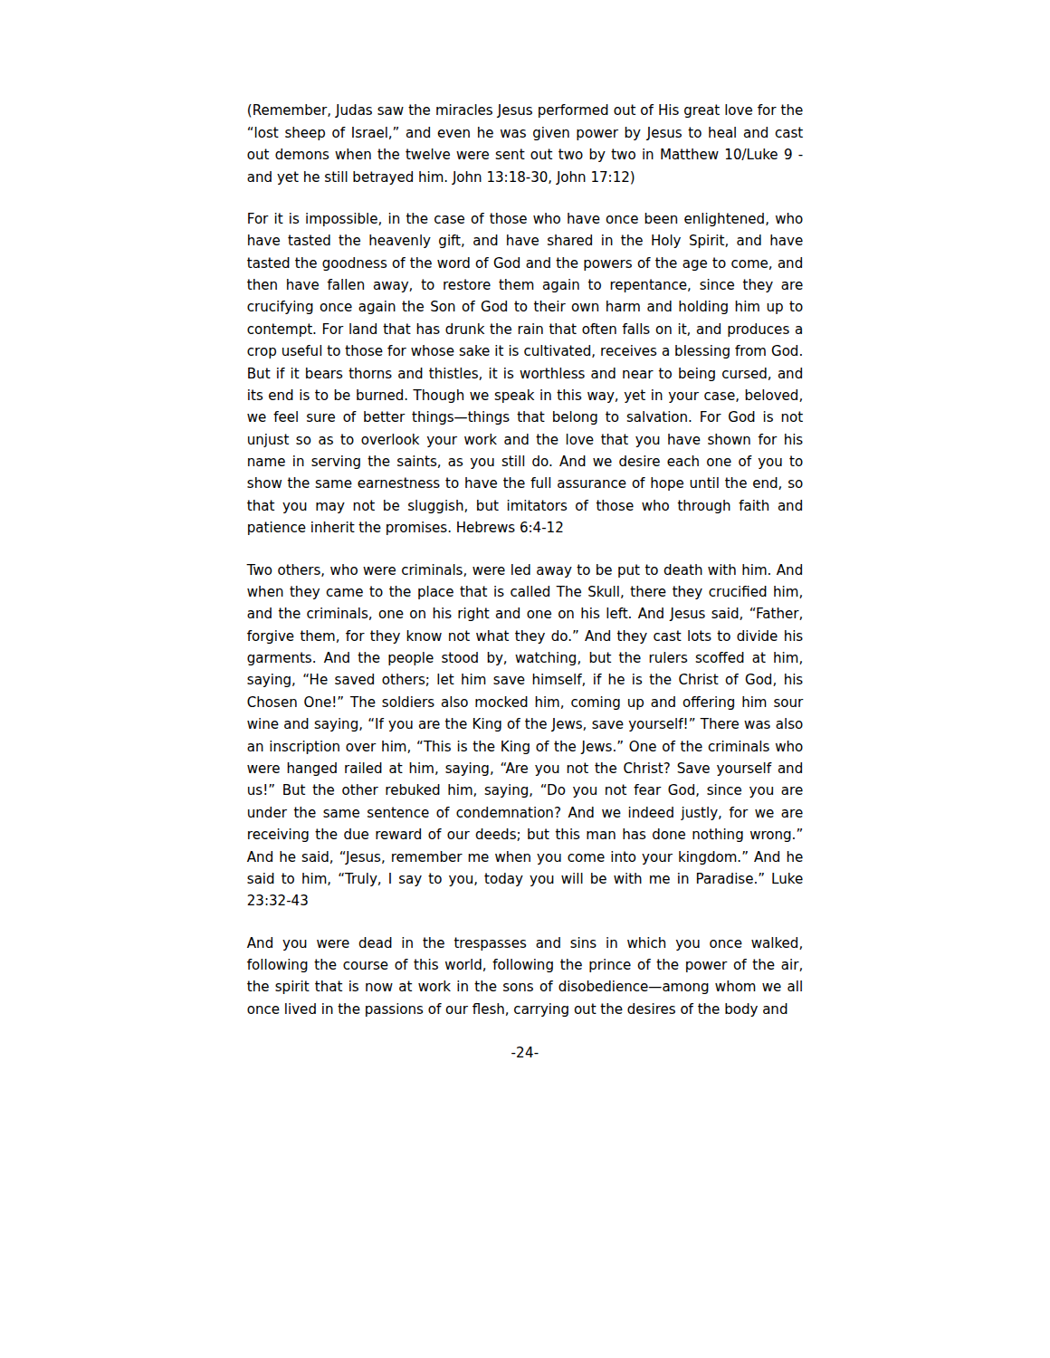(Remember, Judas saw the miracles Jesus performed out of His great love for the “lost sheep of Israel,” and even he was given power by Jesus to heal and cast out demons when the twelve were sent out two by two in Matthew 10/Luke 9 - and yet he still betrayed him. John 13:18-30, John 17:12)
For it is impossible, in the case of those who have once been enlightened, who have tasted the heavenly gift, and have shared in the Holy Spirit, and have tasted the goodness of the word of God and the powers of the age to come, and then have fallen away, to restore them again to repentance, since they are crucifying once again the Son of God to their own harm and holding him up to contempt. For land that has drunk the rain that often falls on it, and produces a crop useful to those for whose sake it is cultivated, receives a blessing from God. But if it bears thorns and thistles, it is worthless and near to being cursed, and its end is to be burned. Though we speak in this way, yet in your case, beloved, we feel sure of better things—things that belong to salvation. For God is not unjust so as to overlook your work and the love that you have shown for his name in serving the saints, as you still do. And we desire each one of you to show the same earnestness to have the full assurance of hope until the end, so that you may not be sluggish, but imitators of those who through faith and patience inherit the promises. Hebrews 6:4-12
Two others, who were criminals, were led away to be put to death with him. And when they came to the place that is called The Skull, there they crucified him, and the criminals, one on his right and one on his left. And Jesus said, “Father, forgive them, for they know not what they do.” And they cast lots to divide his garments. And the people stood by, watching, but the rulers scoffed at him, saying, “He saved others; let him save himself, if he is the Christ of God, his Chosen One!” The soldiers also mocked him, coming up and offering him sour wine and saying, “If you are the King of the Jews, save yourself!” There was also an inscription over him, “This is the King of the Jews.” One of the criminals who were hanged railed at him, saying, “Are you not the Christ? Save yourself and us!” But the other rebuked him, saying, “Do you not fear God, since you are under the same sentence of condemnation? And we indeed justly, for we are receiving the due reward of our deeds; but this man has done nothing wrong.” And he said, “Jesus, remember me when you come into your kingdom.” And he said to him, “Truly, I say to you, today you will be with me in Paradise.” Luke 23:32-43
And you were dead in the trespasses and sins in which you once walked, following the course of this world, following the prince of the power of the air, the spirit that is now at work in the sons of disobedience—among whom we all once lived in the passions of our flesh, carrying out the desires of the body and
-24-